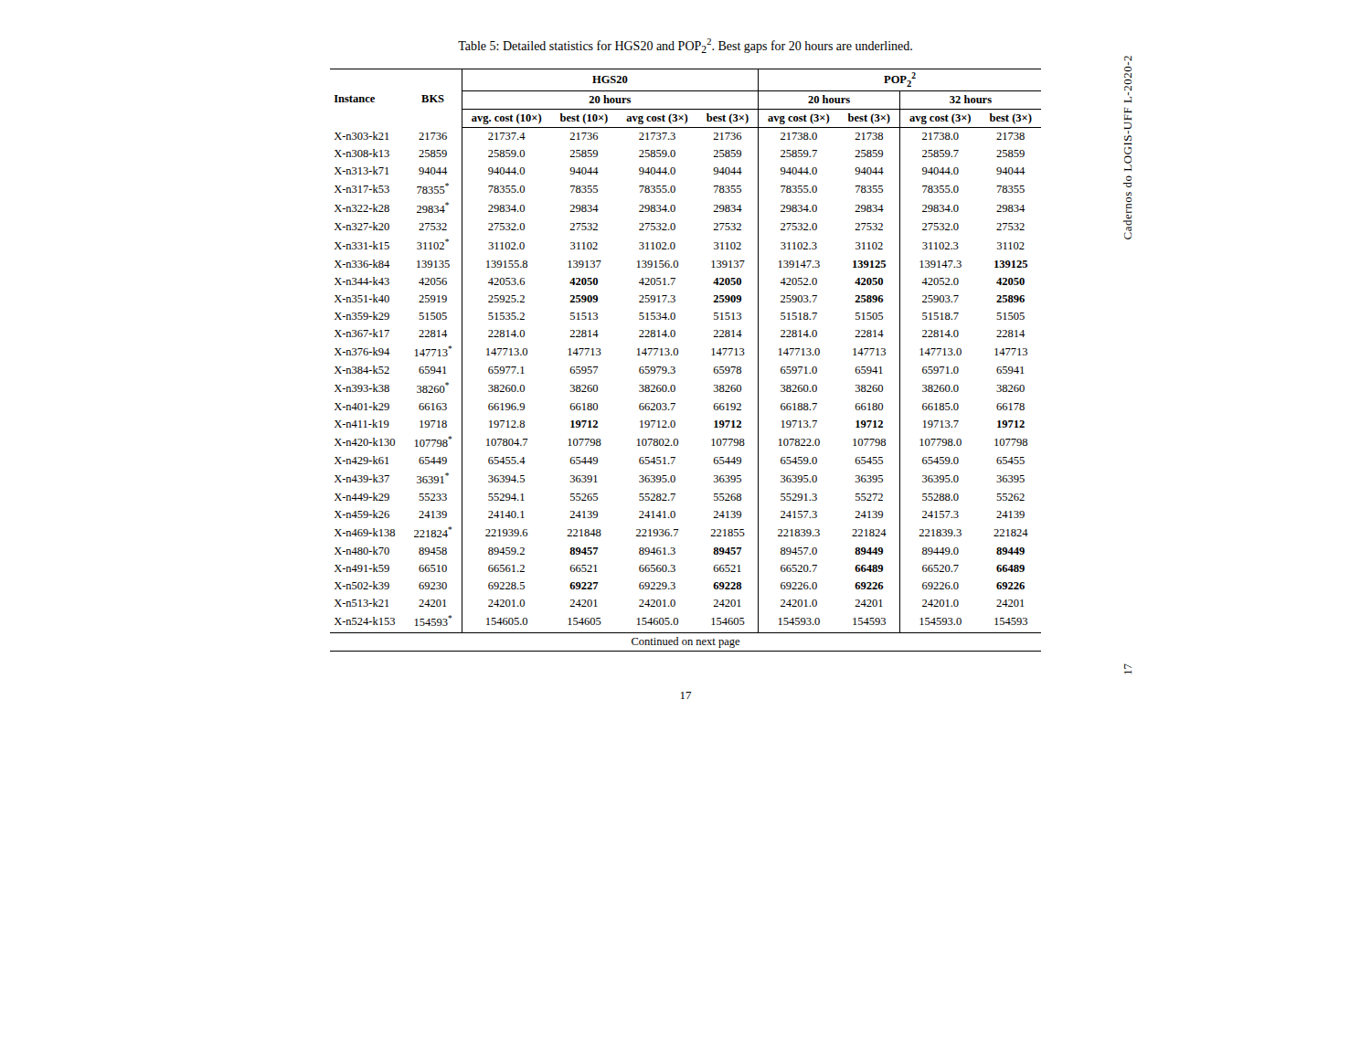Cadernos do LOGIS-UFF L-2020-2
17
Table 5: Detailed statistics for HGS20 and POP 2 2 . Best gaps for 20 hours are underlined.
| Instance | BKS | HGS20 | POP 2 2 |
| --- | --- | --- | --- |
| 20 hours | 20 hours | 32 hours |
| avg. cost (10×) | best (10×) | avg cost (3×) | best (3×) | avg cost (3×) | best (3×) | avg cost (3×) | best (3×) |
| X-n303-k21 | 21736 | 21737.4 | 21736 | 21737.3 | 21736 | 21738.0 | 21738 | 21738.0 | 21738 |
| X-n308-k13 | 25859 | 25859.0 | 25859 | 25859.0 | 25859 | 25859.7 | 25859 | 25859.7 | 25859 |
| X-n313-k71 | 94044 | 94044.0 | 94044 | 94044.0 | 94044 | 94044.0 | 94044 | 94044.0 | 94044 |
| X-n317-k53 | 78355 * | 78355.0 | 78355 | 78355.0 | 78355 | 78355.0 | 78355 | 78355.0 | 78355 |
| X-n322-k28 | 29834 * | 29834.0 | 29834 | 29834.0 | 29834 | 29834.0 | 29834 | 29834.0 | 29834 |
| X-n327-k20 | 27532 | 27532.0 | 27532 | 27532.0 | 27532 | 27532.0 | 27532 | 27532.0 | 27532 |
| X-n331-k15 | 31102 * | 31102.0 | 31102 | 31102.0 | 31102 | 31102.3 | 31102 | 31102.3 | 31102 |
| X-n336-k84 | 139135 | 139155.8 | 139137 | 139156.0 | 139137 | 139147.3 | 139125 | 139147.3 | 139125 |
| X-n344-k43 | 42056 | 42053.6 | 42050 | 42051.7 | 42050 | 42052.0 | 42050 | 42052.0 | 42050 |
| X-n351-k40 | 25919 | 25925.2 | 25909 | 25917.3 | 25909 | 25903.7 | 25896 | 25903.7 | 25896 |
| X-n359-k29 | 51505 | 51535.2 | 51513 | 51534.0 | 51513 | 51518.7 | 51505 | 51518.7 | 51505 |
| X-n367-k17 | 22814 | 22814.0 | 22814 | 22814.0 | 22814 | 22814.0 | 22814 | 22814.0 | 22814 |
| X-n376-k94 | 147713 * | 147713.0 | 147713 | 147713.0 | 147713 | 147713.0 | 147713 | 147713.0 | 147713 |
| X-n384-k52 | 65941 | 65977.1 | 65957 | 65979.3 | 65978 | 65971.0 | 65941 | 65971.0 | 65941 |
| X-n393-k38 | 38260 * | 38260.0 | 38260 | 38260.0 | 38260 | 38260.0 | 38260 | 38260.0 | 38260 |
| X-n401-k29 | 66163 | 66196.9 | 66180 | 66203.7 | 66192 | 66188.7 | 66180 | 66185.0 | 66178 |
| X-n411-k19 | 19718 | 19712.8 | 19712 | 19712.0 | 19712 | 19713.7 | 19712 | 19713.7 | 19712 |
| X-n420-k130 | 107798 * | 107804.7 | 107798 | 107802.0 | 107798 | 107822.0 | 107798 | 107798.0 | 107798 |
| X-n429-k61 | 65449 | 65455.4 | 65449 | 65451.7 | 65449 | 65459.0 | 65455 | 65459.0 | 65455 |
| X-n439-k37 | 36391 * | 36394.5 | 36391 | 36395.0 | 36395 | 36395.0 | 36395 | 36395.0 | 36395 |
| X-n449-k29 | 55233 | 55294.1 | 55265 | 55282.7 | 55268 | 55291.3 | 55272 | 55288.0 | 55262 |
| X-n459-k26 | 24139 | 24140.1 | 24139 | 24141.0 | 24139 | 24157.3 | 24139 | 24157.3 | 24139 |
| X-n469-k138 | 221824 * | 221939.6 | 221848 | 221936.7 | 221855 | 221839.3 | 221824 | 221839.3 | 221824 |
| X-n480-k70 | 89458 | 89459.2 | 89457 | 89461.3 | 89457 | 89457.0 | 89449 | 89449.0 | 89449 |
| X-n491-k59 | 66510 | 66561.2 | 66521 | 66560.3 | 66521 | 66520.7 | 66489 | 66520.7 | 66489 |
| X-n502-k39 | 69230 | 69228.5 | 69227 | 69229.3 | 69228 | 69226.0 | 69226 | 69226.0 | 69226 |
| X-n513-k21 | 24201 | 24201.0 | 24201 | 24201.0 | 24201 | 24201.0 | 24201 | 24201.0 | 24201 |
| X-n524-k153 | 154593 * | 154605.0 | 154605 | 154605.0 | 154605 | 154593.0 | 154593 | 154593.0 | 154593 |
| Continued on next page |
17